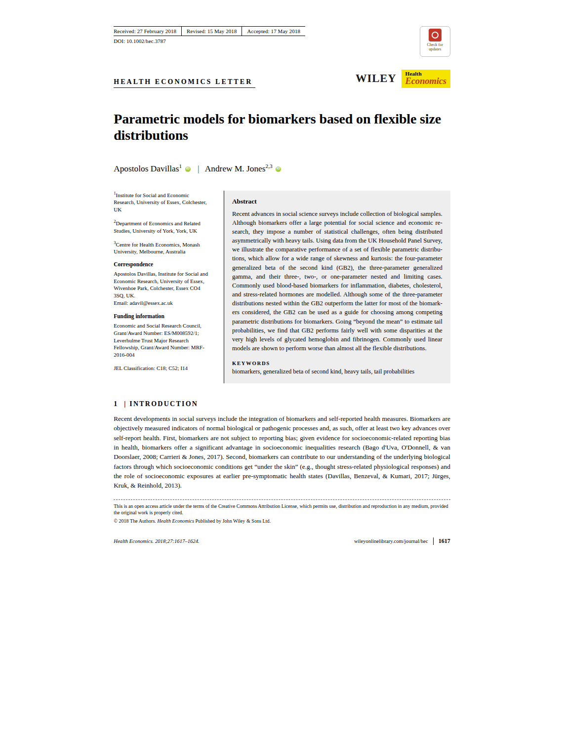Received: 27 February 2018 Revised: 15 May 2018 Accepted: 17 May 2018
DOI: 10.1002/hec.3787
Check for
updates
HEALTH ECONOMICS LETTER
WILEY Health Economics
Parametric models for biomarkers based on flexible size
distributions
Apostolos Davillas1 | Andrew M. Jones2,3
1 Institute for Social and Economic Research, University of Essex, Colchester, UK
2 Department of Economics and Related Studies, University of York, York, UK
3 Centre for Health Economics, Monash University, Melbourne, Australia
Correspondence
Apostolos Davillas, Institute for Social and Economic Research, University of Essex, Wivenhoe Park, Colchester, Essex CO4 3SQ, UK.
Email: adavil@essex.ac.uk
Funding information
Economic and Social Research Council, Grant/Award Number: ES/M008592/1; Leverhulme Trust Major Research Fellowship, Grant/Award Number: MRF-2016-004
JEL Classification: C18; C52; I14
Abstract
Recent advances in social science surveys include collection of biological samples. Although biomarkers offer a large potential for social science and economic research, they impose a number of statistical challenges, often being distributed asymmetrically with heavy tails. Using data from the UK Household Panel Survey, we illustrate the comparative performance of a set of flexible parametric distributions, which allow for a wide range of skewness and kurtosis: the four-parameter generalized beta of the second kind (GB2), the three-parameter generalized gamma, and their three-, two-, or one-parameter nested and limiting cases. Commonly used blood-based biomarkers for inflammation, diabetes, cholesterol, and stress-related hormones are modelled. Although some of the three-parameter distributions nested within the GB2 outperform the latter for most of the biomarkers considered, the GB2 can be used as a guide for choosing among competing parametric distributions for biomarkers. Going “beyond the mean” to estimate tail probabilities, we find that GB2 performs fairly well with some disparities at the very high levels of glycated hemoglobin and fibrinogen. Commonly used linear models are shown to perform worse than almost all the flexible distributions.
KEYWORDS
biomarkers, generalized beta of second kind, heavy tails, tail probabilities
1 | INTRODUCTION
Recent developments in social surveys include the integration of biomarkers and self-reported health measures. Biomarkers are objectively measured indicators of normal biological or pathogenic processes and, as such, offer at least two key advances over self-report health. First, biomarkers are not subject to reporting bias; given evidence for socioeconomic-related reporting bias in health, biomarkers offer a significant advantage in socioeconomic inequalities research (Bago d'Uva, O'Donnell, & van Doorslaer, 2008; Carrieri & Jones, 2017). Second, biomarkers can contribute to our understanding of the underlying biological factors through which socioeconomic conditions get “under the skin” (e.g., thought stress-related physiological responses) and the role of socioeconomic exposures at earlier pre-symptomatic health states (Davillas, Benzeval, & Kumari, 2017; Jürges, Kruk, & Reinhold, 2013).
This is an open access article under the terms of the Creative Commons Attribution License, which permits use, distribution and reproduction in any medium, provided the original work is properly cited.
© 2018 The Authors. Health Economics Published by John Wiley & Sons Ltd.
Health Economics. 2018;27:1617–1624.
wileyonlinelibrary.com/journal/hec 1617